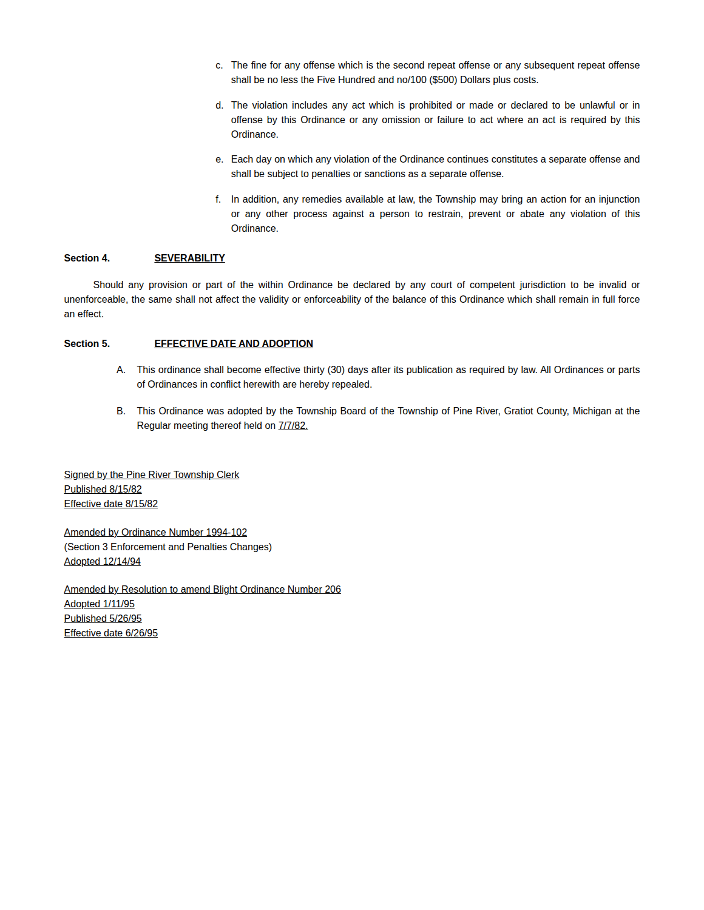c. The fine for any offense which is the second repeat offense or any subsequent repeat offense shall be no less the Five Hundred and no/100 ($500) Dollars plus costs.
d. The violation includes any act which is prohibited or made or declared to be unlawful or in offense by this Ordinance or any omission or failure to act where an act is required by this Ordinance.
e. Each day on which any violation of the Ordinance continues constitutes a separate offense and shall be subject to penalties or sanctions as a separate offense.
f. In addition, any remedies available at law, the Township may bring an action for an injunction or any other process against a person to restrain, prevent or abate any violation of this Ordinance.
Section 4. SEVERABILITY
Should any provision or part of the within Ordinance be declared by any court of competent jurisdiction to be invalid or unenforceable, the same shall not affect the validity or enforceability of the balance of this Ordinance which shall remain in full force an effect.
Section 5. EFFECTIVE DATE AND ADOPTION
A. This ordinance shall become effective thirty (30) days after its publication as required by law. All Ordinances or parts of Ordinances in conflict herewith are hereby repealed.
B. This Ordinance was adopted by the Township Board of the Township of Pine River, Gratiot County, Michigan at the Regular meeting thereof held on 7/7/82.
Signed by the Pine River Township Clerk
Published 8/15/82
Effective date 8/15/82
Amended by Ordinance Number 1994-102
(Section 3 Enforcement and Penalties Changes)
Adopted 12/14/94
Amended by Resolution to amend Blight Ordinance Number 206
Adopted 1/11/95
Published 5/26/95
Effective date 6/26/95